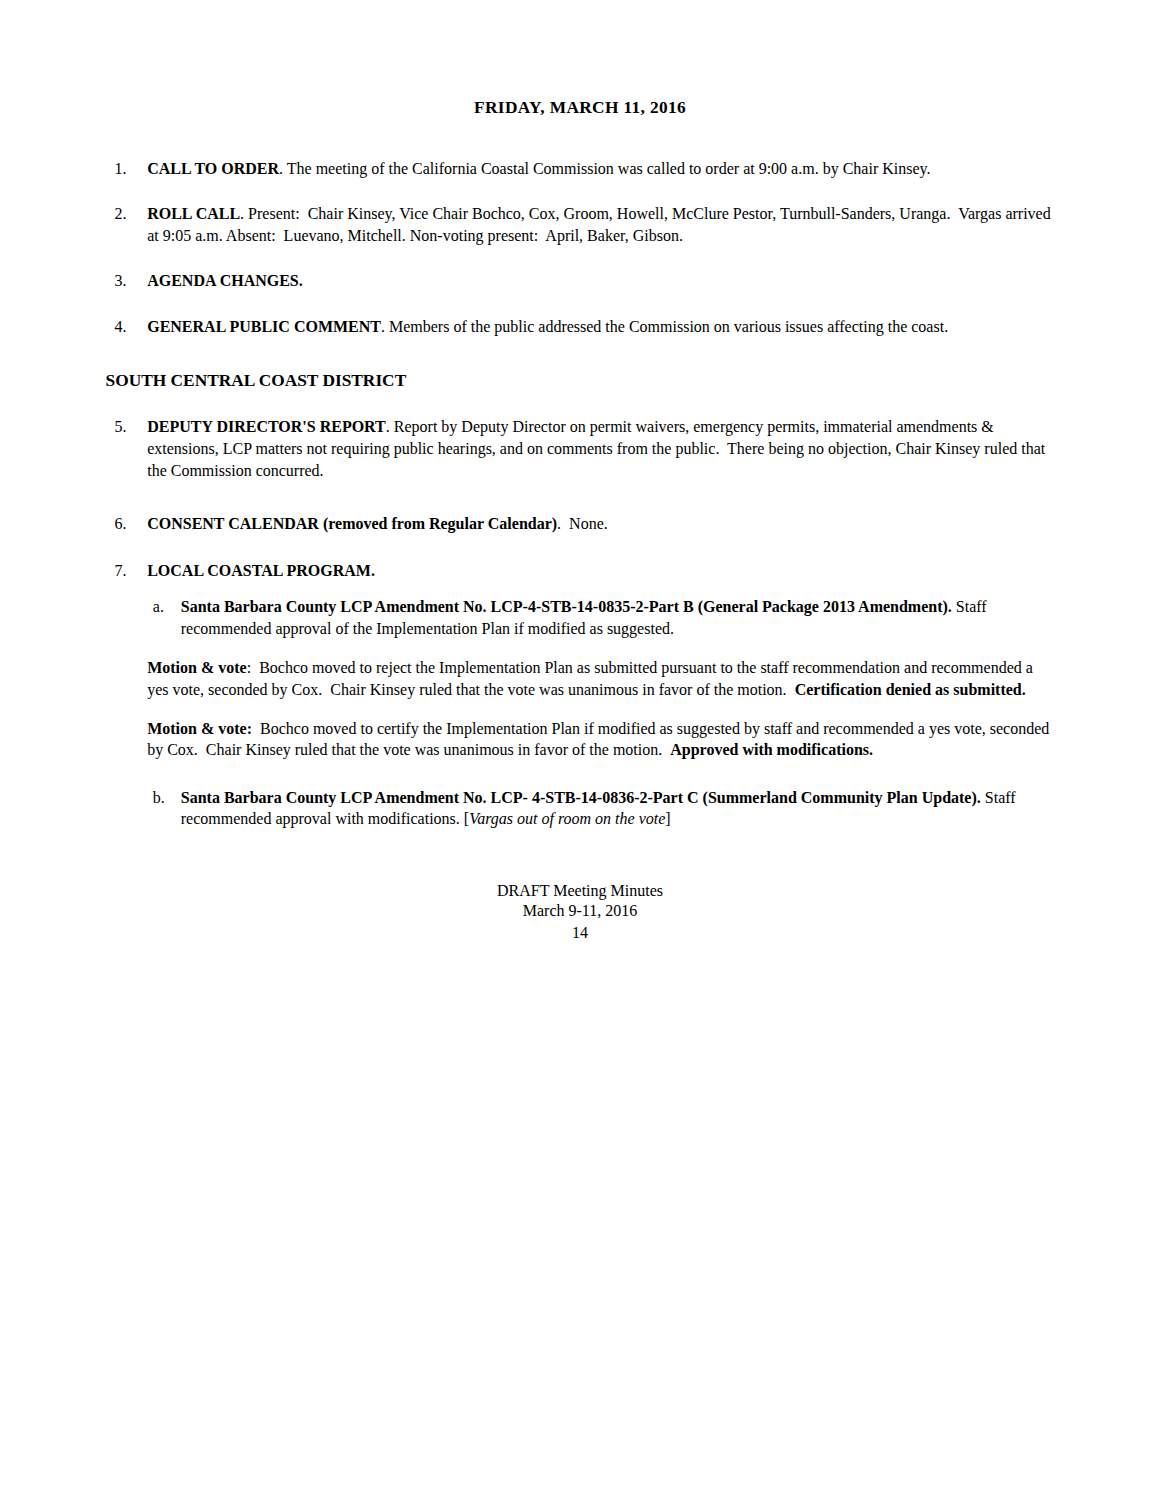FRIDAY, MARCH 11, 2016
1. CALL TO ORDER. The meeting of the California Coastal Commission was called to order at 9:00 a.m. by Chair Kinsey.
2. ROLL CALL. Present: Chair Kinsey, Vice Chair Bochco, Cox, Groom, Howell, McClure Pestor, Turnbull-Sanders, Uranga. Vargas arrived at 9:05 a.m. Absent: Luevano, Mitchell. Non-voting present: April, Baker, Gibson.
3. AGENDA CHANGES.
4. GENERAL PUBLIC COMMENT. Members of the public addressed the Commission on various issues affecting the coast.
SOUTH CENTRAL COAST DISTRICT
5. DEPUTY DIRECTOR'S REPORT. Report by Deputy Director on permit waivers, emergency permits, immaterial amendments & extensions, LCP matters not requiring public hearings, and on comments from the public. There being no objection, Chair Kinsey ruled that the Commission concurred.
6. CONSENT CALENDAR (removed from Regular Calendar). None.
7. LOCAL COASTAL PROGRAM.
a. Santa Barbara County LCP Amendment No. LCP-4-STB-14-0835-2-Part B (General Package 2013 Amendment). Staff recommended approval of the Implementation Plan if modified as suggested.
Motion & vote: Bochco moved to reject the Implementation Plan as submitted pursuant to the staff recommendation and recommended a yes vote, seconded by Cox. Chair Kinsey ruled that the vote was unanimous in favor of the motion. Certification denied as submitted.
Motion & vote: Bochco moved to certify the Implementation Plan if modified as suggested by staff and recommended a yes vote, seconded by Cox. Chair Kinsey ruled that the vote was unanimous in favor of the motion. Approved with modifications.
b. Santa Barbara County LCP Amendment No. LCP- 4-STB-14-0836-2-Part C (Summerland Community Plan Update). Staff recommended approval with modifications. [Vargas out of room on the vote]
DRAFT Meeting Minutes
March 9-11, 2016
14